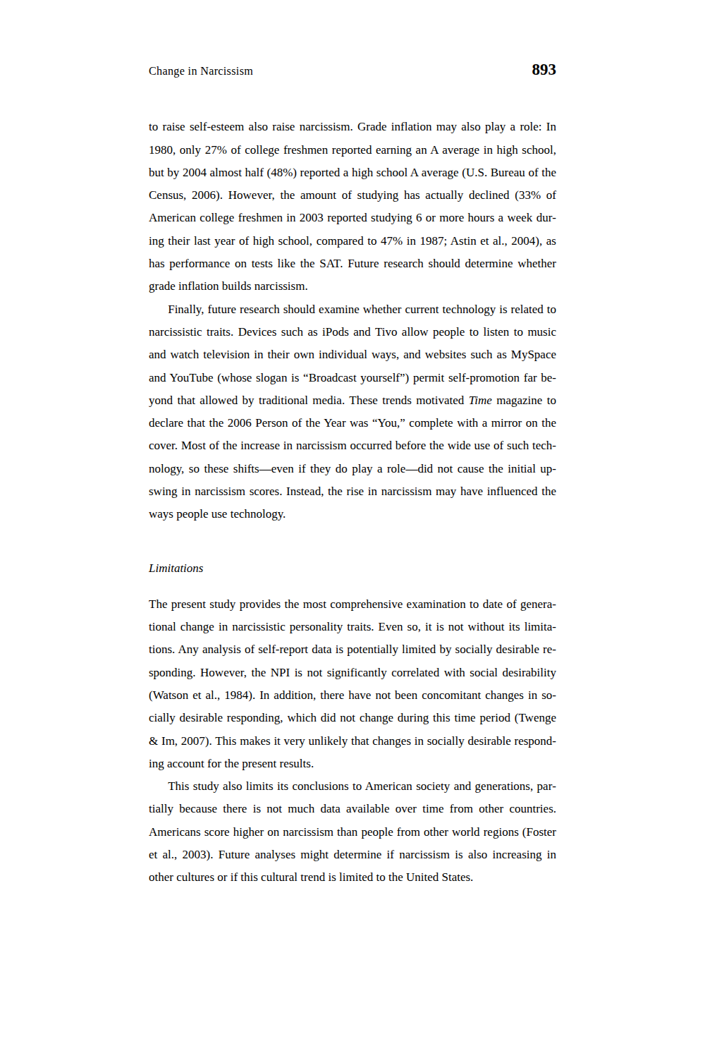Change in Narcissism 893
to raise self-esteem also raise narcissism. Grade inflation may also play a role: In 1980, only 27% of college freshmen reported earning an A average in high school, but by 2004 almost half (48%) reported a high school A average (U.S. Bureau of the Census, 2006). However, the amount of studying has actually declined (33% of American college freshmen in 2003 reported studying 6 or more hours a week during their last year of high school, compared to 47% in 1987; Astin et al., 2004), as has performance on tests like the SAT. Future research should determine whether grade inflation builds narcissism.
Finally, future research should examine whether current technology is related to narcissistic traits. Devices such as iPods and Tivo allow people to listen to music and watch television in their own individual ways, and websites such as MySpace and YouTube (whose slogan is “Broadcast yourself”) permit self-promotion far beyond that allowed by traditional media. These trends motivated Time magazine to declare that the 2006 Person of the Year was “You,” complete with a mirror on the cover. Most of the increase in narcissism occurred before the wide use of such technology, so these shifts—even if they do play a role—did not cause the initial upswing in narcissism scores. Instead, the rise in narcissism may have influenced the ways people use technology.
Limitations
The present study provides the most comprehensive examination to date of generational change in narcissistic personality traits. Even so, it is not without its limitations. Any analysis of self-report data is potentially limited by socially desirable responding. However, the NPI is not significantly correlated with social desirability (Watson et al., 1984). In addition, there have not been concomitant changes in socially desirable responding, which did not change during this time period (Twenge & Im, 2007). This makes it very unlikely that changes in socially desirable responding account for the present results.
This study also limits its conclusions to American society and generations, partially because there is not much data available over time from other countries. Americans score higher on narcissism than people from other world regions (Foster et al., 2003). Future analyses might determine if narcissism is also increasing in other cultures or if this cultural trend is limited to the United States.